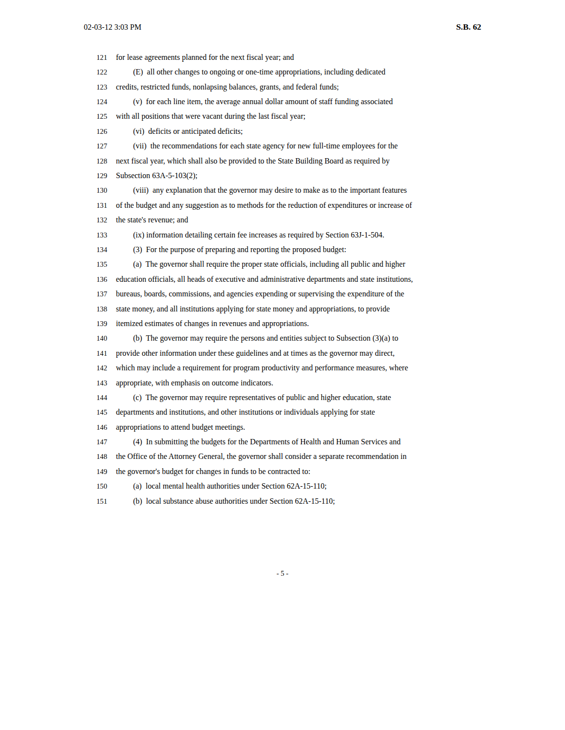02-03-12 3:03 PM S.B. 62
121 for lease agreements planned for the next fiscal year; and
122(E) all other changes to ongoing or one-time appropriations, including dedicated
123 credits, restricted funds, nonlapsing balances, grants, and federal funds;
124(v) for each line item, the average annual dollar amount of staff funding associated
125 with all positions that were vacant during the last fiscal year;
126(vi) deficits or anticipated deficits;
127(vii) the recommendations for each state agency for new full-time employees for the
128 next fiscal year, which shall also be provided to the State Building Board as required by
129 Subsection 63A-5-103(2);
130(viii) any explanation that the governor may desire to make as to the important features
131 of the budget and any suggestion as to methods for the reduction of expenditures or increase of
132 the state's revenue; and
133(ix) information detailing certain fee increases as required by Section 63J-1-504.
134(3) For the purpose of preparing and reporting the proposed budget:
135(a) The governor shall require the proper state officials, including all public and higher
136 education officials, all heads of executive and administrative departments and state institutions,
137 bureaus, boards, commissions, and agencies expending or supervising the expenditure of the
138 state money, and all institutions applying for state money and appropriations, to provide
139 itemized estimates of changes in revenues and appropriations.
140(b) The governor may require the persons and entities subject to Subsection (3)(a) to
141 provide other information under these guidelines and at times as the governor may direct,
142 which may include a requirement for program productivity and performance measures, where
143 appropriate, with emphasis on outcome indicators.
144(c) The governor may require representatives of public and higher education, state
145 departments and institutions, and other institutions or individuals applying for state
146 appropriations to attend budget meetings.
147(4) In submitting the budgets for the Departments of Health and Human Services and
148 the Office of the Attorney General, the governor shall consider a separate recommendation in
149 the governor's budget for changes in funds to be contracted to:
150(a) local mental health authorities under Section 62A-15-110;
151(b) local substance abuse authorities under Section 62A-15-110;
- 5 -